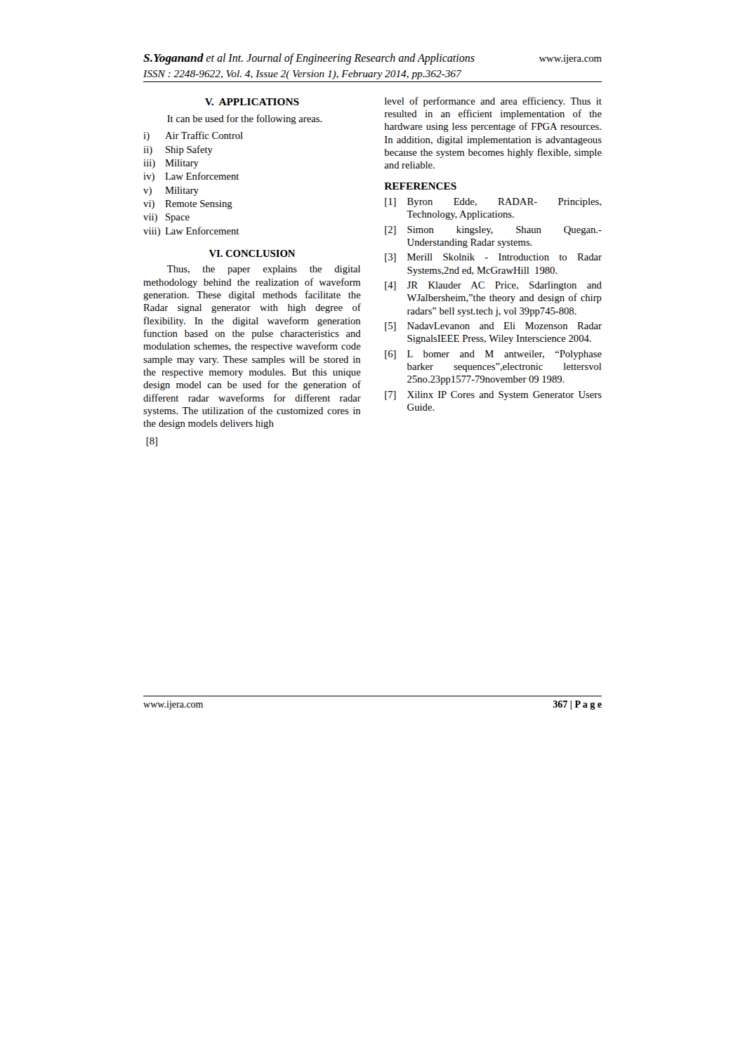S.Yoganand et al Int. Journal of Engineering Research and Applications
www.ijera.com
ISSN : 2248-9622, Vol. 4, Issue 2( Version 1), February 2014, pp.362-367
V. APPLICATIONS
It can be used for the following areas.
i) Air Traffic Control
ii) Ship Safety
iii) Military
iv) Law Enforcement
v) Military
vi) Remote Sensing
vii) Space
viii) Law Enforcement
VI. CONCLUSION
Thus, the paper explains the digital methodology behind the realization of waveform generation. These digital methods facilitate the Radar signal generator with high degree of flexibility. In the digital waveform generation function based on the pulse characteristics and modulation schemes, the respective waveform code sample may vary. These samples will be stored in the respective memory modules. But this unique design model can be used for the generation of different radar waveforms for different radar systems. The utilization of the customized cores in the design models delivers high
[8]
level of performance and area efficiency. Thus it resulted in an efficient implementation of the hardware using less percentage of FPGA resources. In addition, digital implementation is advantageous because the system becomes highly flexible, simple and reliable.
REFERENCES
[1] Byron Edde, RADAR-Principles, Technology, Applications.
[2] Simon kingsley, Shaun Quegan.-Understanding Radar systems.
[3] Merill Skolnik - Introduction to Radar Systems,2nd ed, McGrawHill 1980.
[4] JR Klauder AC Price, Sdarlington and WJalbersheim,”the theory and design of chirp radars” bell syst.tech j, vol 39pp745-808.
[5] NadavLevanon and Eli Mozenson Radar SignalsIEEE Press, Wiley Interscience 2004.
[6] L bomer and M antweiler, “Polyphase barker sequences”,electronic lettersvol 25no.23pp1577-79november 09 1989.
[7] Xilinx IP Cores and System Generator Users Guide.
www.ijera.com
367 | P a g e